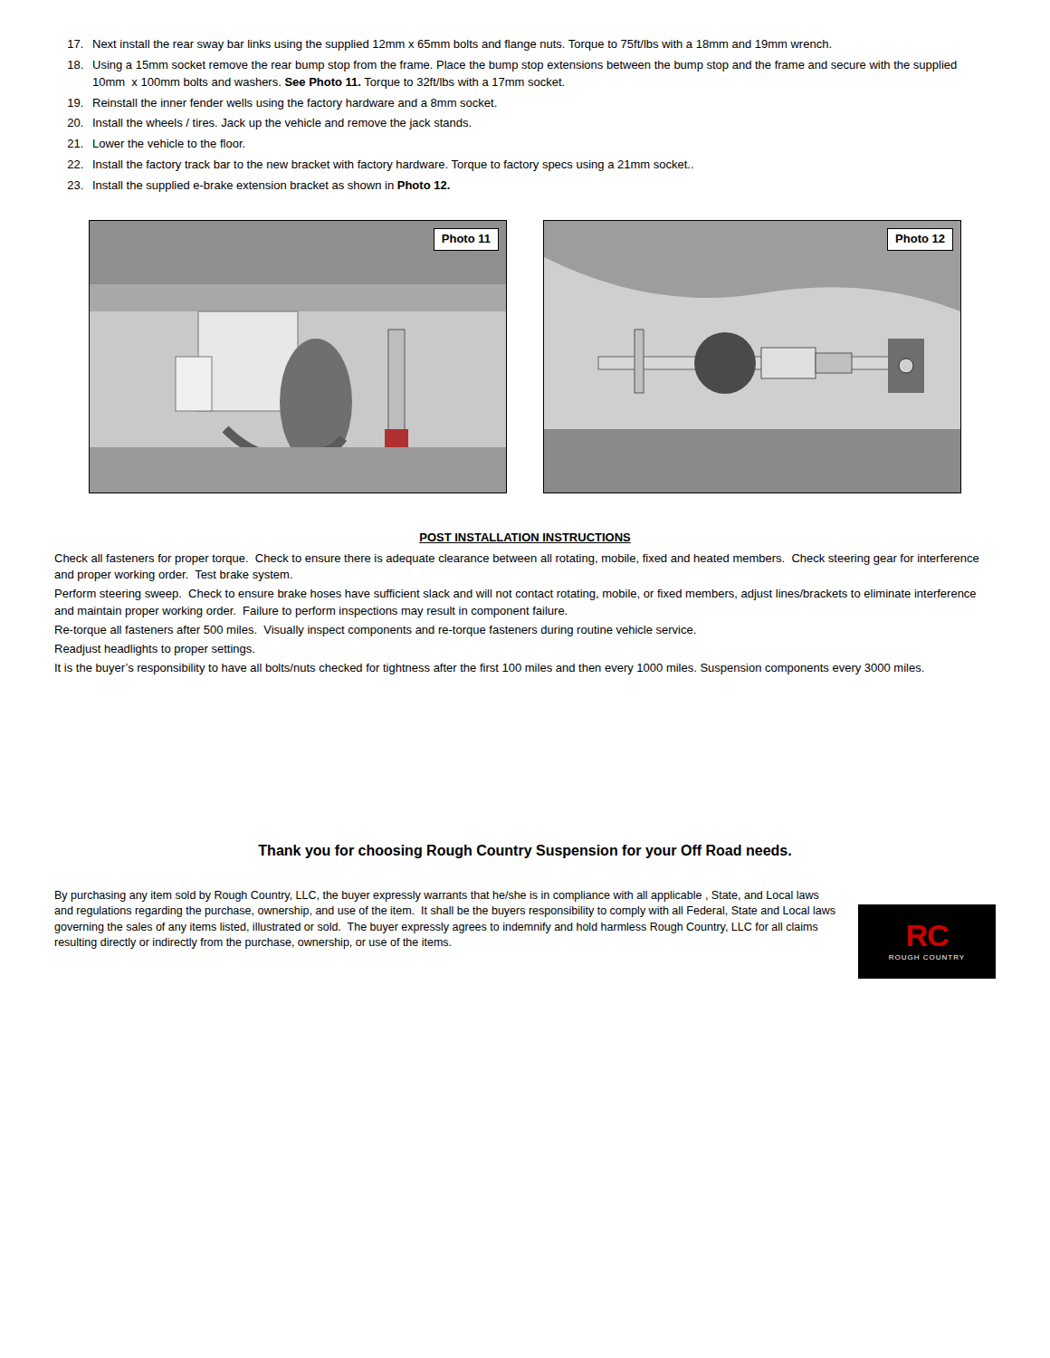Next install the rear sway bar links using the supplied 12mm x 65mm bolts and flange nuts. Torque to 75ft/lbs with a 18mm and 19mm wrench.
Using a 15mm socket remove the rear bump stop from the frame. Place the bump stop extensions between the bump stop and the frame and secure with the supplied 10mm x 100mm bolts and washers. See Photo 11. Torque to 32ft/lbs with a 17mm socket.
Reinstall the inner fender wells using the factory hardware and a 8mm socket.
Install the wheels / tires. Jack up the vehicle and remove the jack stands.
Lower the vehicle to the floor.
Install the factory track bar to the new bracket with factory hardware. Torque to factory specs using a 21mm socket..
Install the supplied e-brake extension bracket as shown in Photo 12.
Photo 11
Photo 12
POST INSTALLATION INSTRUCTIONS
Check all fasteners for proper torque. Check to ensure there is adequate clearance between all rotating, mobile, fixed and heated members. Check steering gear for interference and proper working order. Test brake system.
Perform steering sweep. Check to ensure brake hoses have sufficient slack and will not contact rotating, mobile, or fixed members, adjust lines/brackets to eliminate interference and maintain proper working order. Failure to perform inspections may result in component failure.
Re-torque all fasteners after 500 miles. Visually inspect components and re-torque fasteners during routine vehicle service.
Readjust headlights to proper settings.
It is the buyer’s responsibility to have all bolts/nuts checked for tightness after the first 100 miles and then every 1000 miles. Suspension components every 3000 miles.
Thank you for choosing Rough Country Suspension for your Off Road needs.
By purchasing any item sold by Rough Country, LLC, the buyer expressly warrants that he/she is in compliance with all applicable , State, and Local laws and regulations regarding the purchase, ownership, and use of the item. It shall be the buyers responsibility to comply with all Federal, State and Local laws governing the sales of any items listed, illustrated or sold. The buyer expressly agrees to indemnify and hold harmless Rough Country, LLC for all claims resulting directly or indirectly from the purchase, ownership, or use of the items.
RC
ROUGH COUNTRY